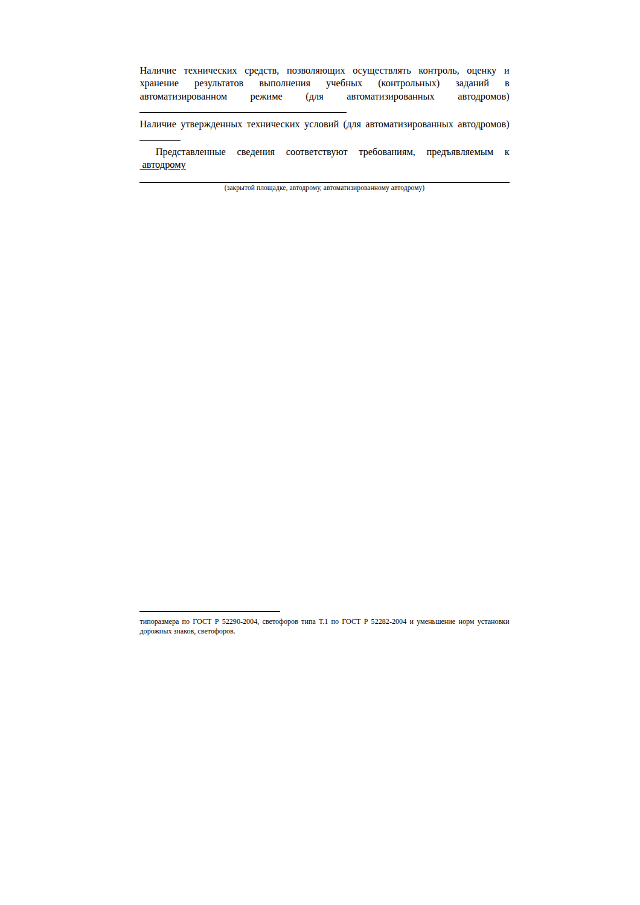Наличие технических средств, позволяющих осуществлять контроль, оценку и хранение результатов выполнения учебных (контрольных) заданий в автоматизированном режиме (для автоматизированных автодромов)
Наличие утвержденных технических условий (для автоматизированных автодромов)
Представленные сведения соответствуют требованиям, предъявляемым к автодрому
(закрытой площадке, автодрому, автоматизированному автодрому)
типоразмера по ГОСТ Р 52290-2004, светофоров типа Т.1 по ГОСТ Р 52282-2004 и уменьшение норм установки дорожных знаков, светофоров.